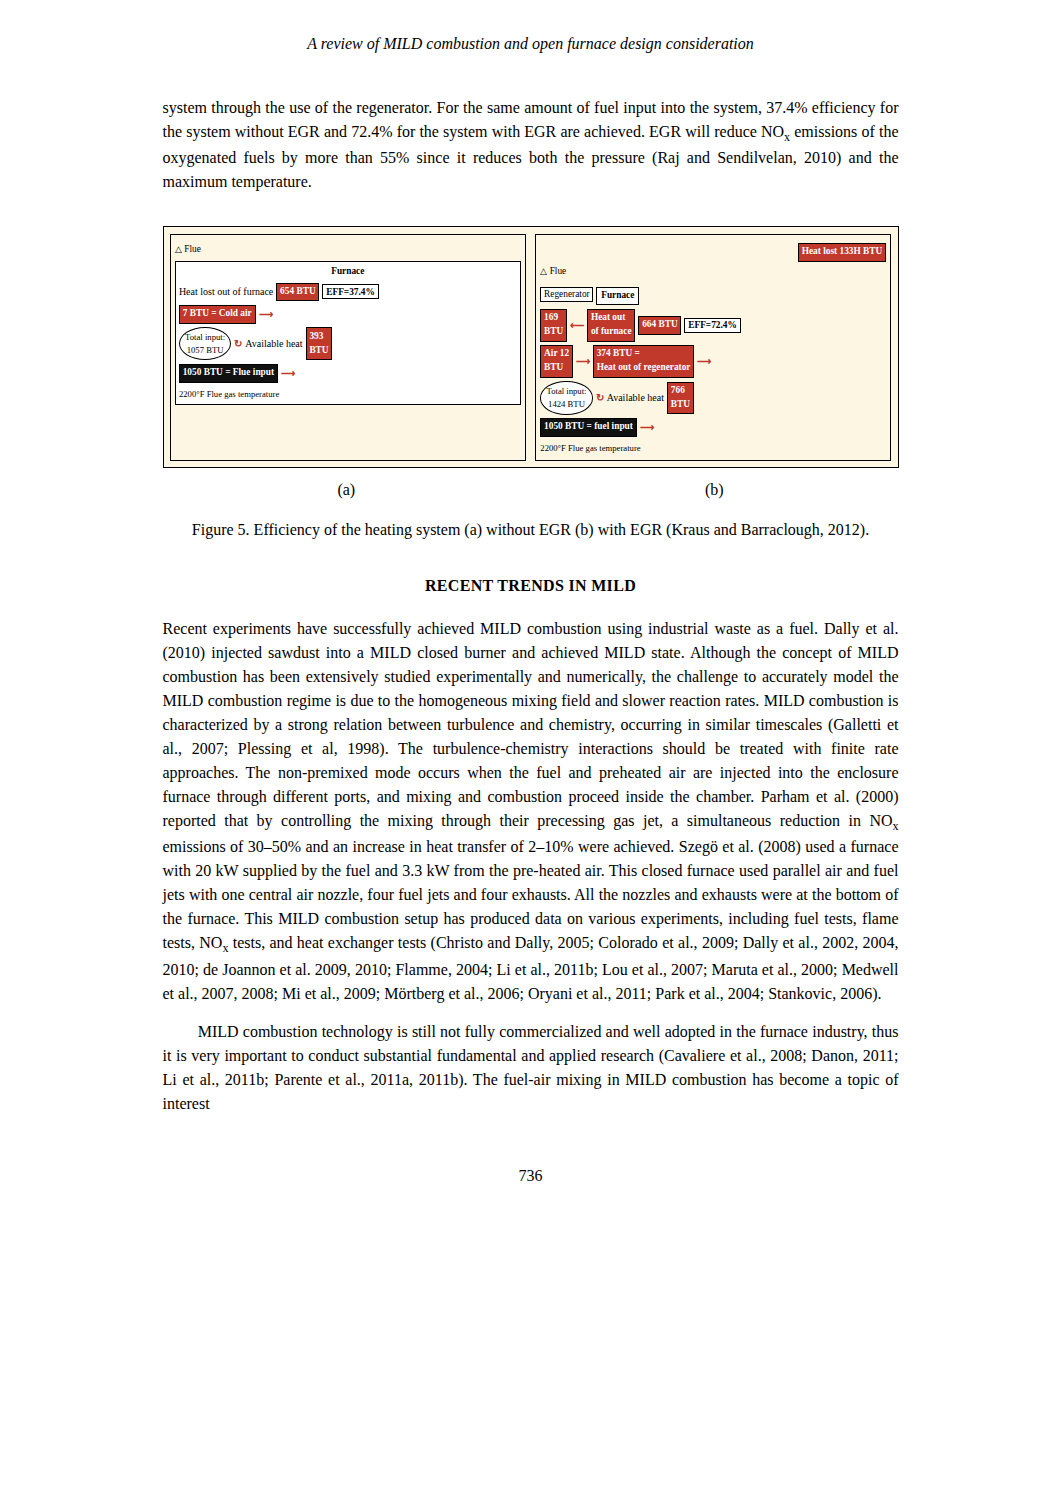A review of MILD combustion and open furnace design consideration
system through the use of the regenerator. For the same amount of fuel input into the system, 37.4% efficiency for the system without EGR and 72.4% for the system with EGR are achieved. EGR will reduce NOx emissions of the oxygenated fuels by more than 55% since it reduces both the pressure (Raj and Sendilvelan, 2010) and the maximum temperature.
△ Flue
Furnace
Heat lost out of furnace 654 BTU EFF=37.4%
7 BTU = Cold air ⟶
Total input:
1057 BTU ↻ Available heat 393
BTU
1050 BTU = Flue input ⟶
2200°F Flue gas temperature
Heat lost 133H BTU
△ Flue
Regenerator Furnace
169
BTU ⟵ Heat out
of furnace 664 BTU EFF=72.4%
Air 12
BTU ⟶ 374 BTU =
Heat out of regenerator ⟶
Total input:
1424 BTU ↻ Available heat 766
BTU
1050 BTU = fuel input ⟶
2200°F Flue gas temperature
(a) (b)
Figure 5. Efficiency of the heating system (a) without EGR (b) with EGR (Kraus and Barraclough, 2012).
RECENT TRENDS IN MILD
Recent experiments have successfully achieved MILD combustion using industrial waste as a fuel. Dally et al. (2010) injected sawdust into a MILD closed burner and achieved MILD state. Although the concept of MILD combustion has been extensively studied experimentally and numerically, the challenge to accurately model the MILD combustion regime is due to the homogeneous mixing field and slower reaction rates. MILD combustion is characterized by a strong relation between turbulence and chemistry, occurring in similar timescales (Galletti et al., 2007; Plessing et al, 1998). The turbulence-chemistry interactions should be treated with finite rate approaches. The non-premixed mode occurs when the fuel and preheated air are injected into the enclosure furnace through different ports, and mixing and combustion proceed inside the chamber. Parham et al. (2000) reported that by controlling the mixing through their precessing gas jet, a simultaneous reduction in NOx emissions of 30–50% and an increase in heat transfer of 2–10% were achieved. Szegö et al. (2008) used a furnace with 20 kW supplied by the fuel and 3.3 kW from the pre-heated air. This closed furnace used parallel air and fuel jets with one central air nozzle, four fuel jets and four exhausts. All the nozzles and exhausts were at the bottom of the furnace. This MILD combustion setup has produced data on various experiments, including fuel tests, flame tests, NOx tests, and heat exchanger tests (Christo and Dally, 2005; Colorado et al., 2009; Dally et al., 2002, 2004, 2010; de Joannon et al. 2009, 2010; Flamme, 2004; Li et al., 2011b; Lou et al., 2007; Maruta et al., 2000; Medwell et al., 2007, 2008; Mi et al., 2009; Mörtberg et al., 2006; Oryani et al., 2011; Park et al., 2004; Stankovic, 2006).
MILD combustion technology is still not fully commercialized and well adopted in the furnace industry, thus it is very important to conduct substantial fundamental and applied research (Cavaliere et al., 2008; Danon, 2011; Li et al., 2011b; Parente et al., 2011a, 2011b). The fuel-air mixing in MILD combustion has become a topic of interest
736